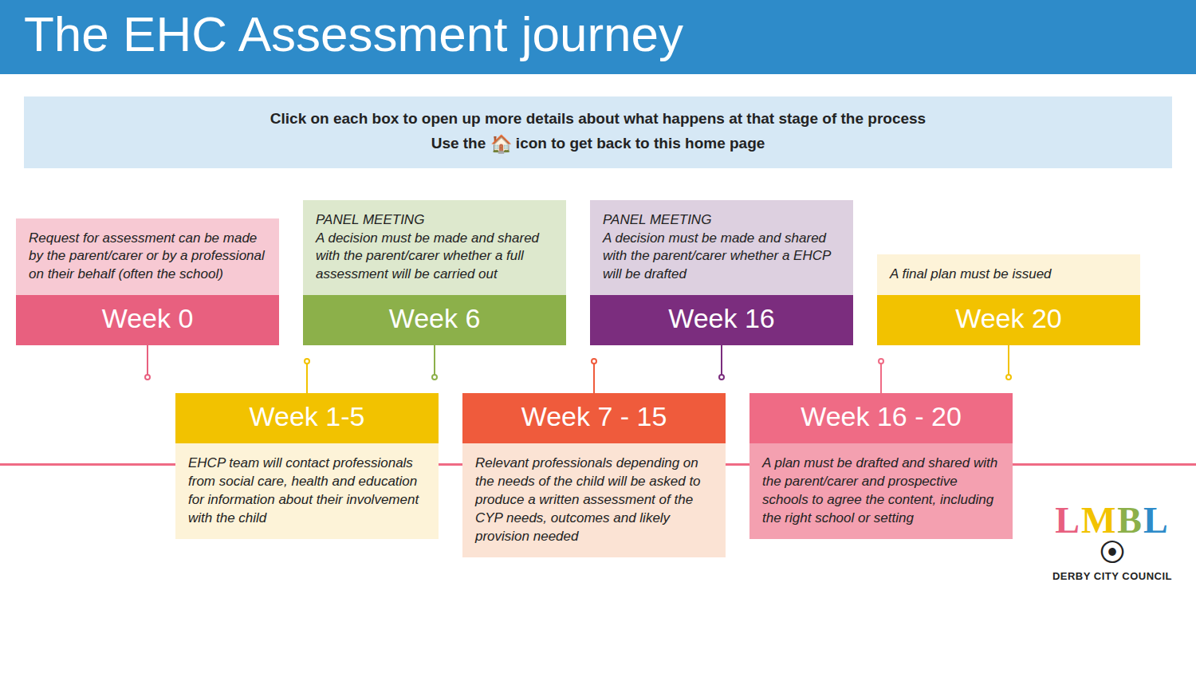The EHC Assessment journey
Click on each box to open up more details about what happens at that stage of the process
Use the 🏠 icon to get back to this home page
Request for assessment can be made by the parent/carer or by a professional on their behalf (often the school)
Week 0
PANEL MEETING
A decision must be made and shared with the parent/carer whether a full assessment will be carried out
Week 6
PANEL MEETING
A decision must be made and shared with the parent/carer whether a EHCP will be drafted
Week 16
A final plan must be issued
Week 20
Week 1-5
EHCP team will contact professionals from social care, health and education for information about their involvement with the child
Week 7 - 15
Relevant professionals depending on the needs of the child will be asked to produce a written assessment of the CYP needs, outcomes and likely provision needed
Week 16 - 20
A plan must be drafted and shared with the parent/carer and prospective schools to agree the content, including the right school or setting
LMBL
⦿
DERBY CITY COUNCIL